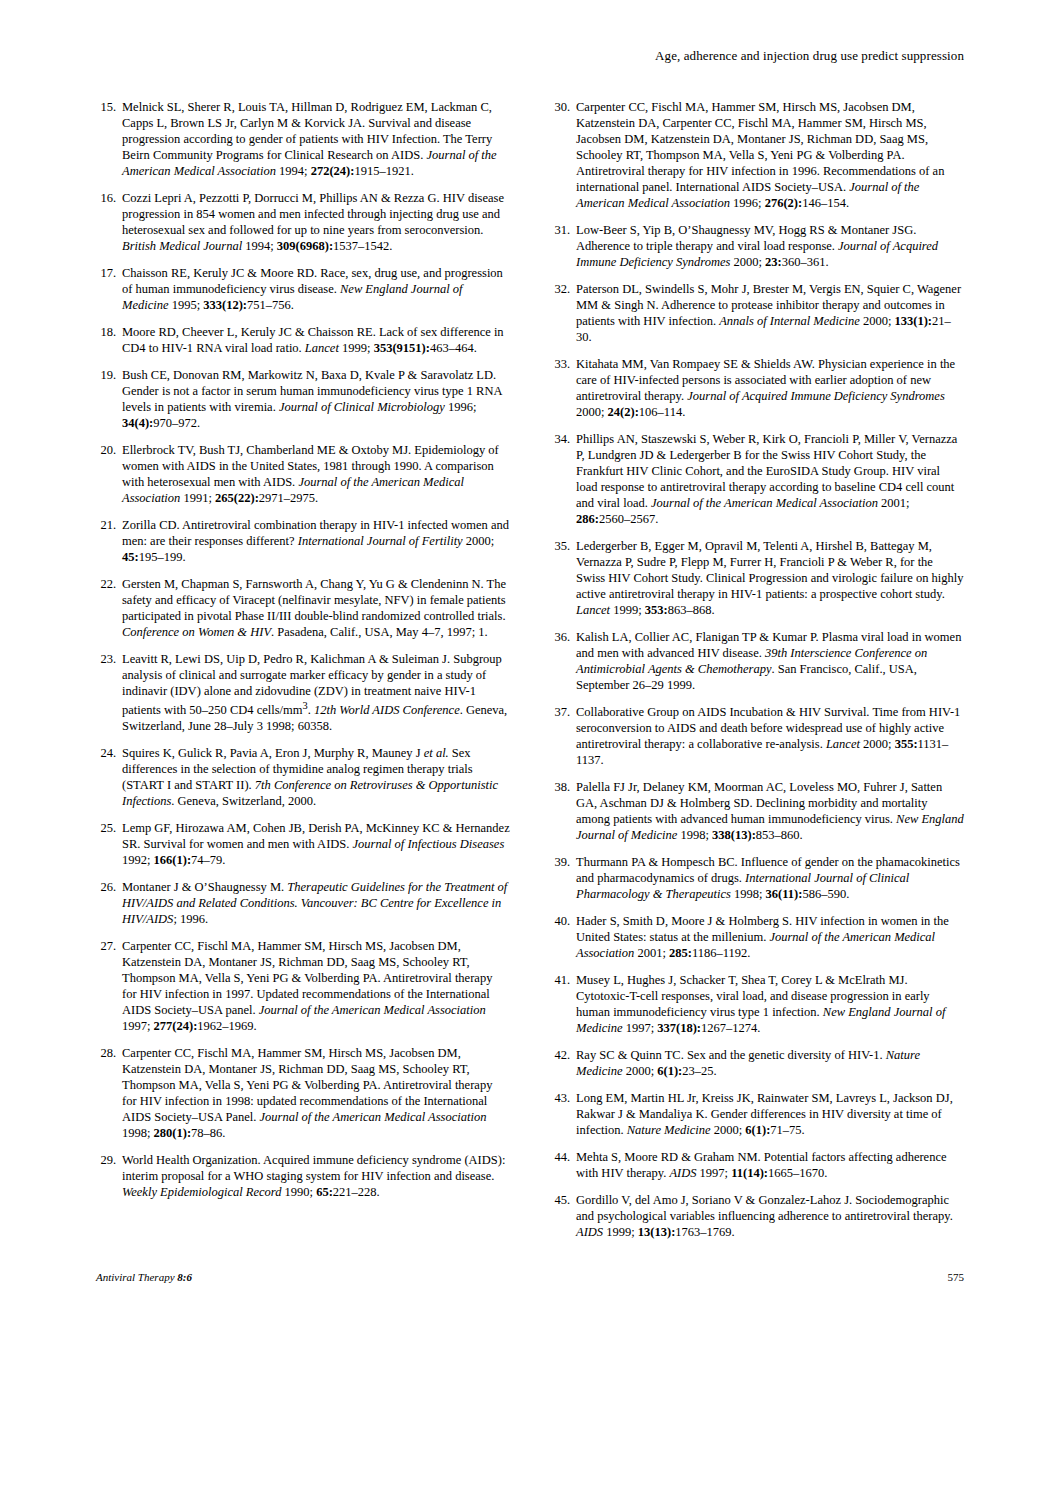Age, adherence and injection drug use predict suppression
15. Melnick SL, Sherer R, Louis TA, Hillman D, Rodriguez EM, Lackman C, Capps L, Brown LS Jr, Carlyn M & Korvick JA. Survival and disease progression according to gender of patients with HIV Infection. The Terry Beirn Community Programs for Clinical Research on AIDS. Journal of the American Medical Association 1994; 272(24): 1915–1921.
16. Cozzi Lepri A, Pezzotti P, Dorrucci M, Phillips AN & Rezza G. HIV disease progression in 854 women and men infected through injecting drug use and heterosexual sex and followed for up to nine years from seroconversion. British Medical Journal 1994; 309(6968): 1537–1542.
17. Chaisson RE, Keruly JC & Moore RD. Race, sex, drug use, and progression of human immunodeficiency virus disease. New England Journal of Medicine 1995; 333(12): 751–756.
18. Moore RD, Cheever L, Keruly JC & Chaisson RE. Lack of sex difference in CD4 to HIV-1 RNA viral load ratio. Lancet 1999; 353(9151): 463–464.
19. Bush CE, Donovan RM, Markowitz N, Baxa D, Kvale P & Saravolatz LD. Gender is not a factor in serum human immunodeficiency virus type 1 RNA levels in patients with viremia. Journal of Clinical Microbiology 1996; 34(4): 970–972.
20. Ellerbrock TV, Bush TJ, Chamberland ME & Oxtoby MJ. Epidemiology of women with AIDS in the United States, 1981 through 1990. A comparison with heterosexual men with AIDS. Journal of the American Medical Association 1991; 265(22): 2971–2975.
21. Zorilla CD. Antiretroviral combination therapy in HIV-1 infected women and men: are their responses different? International Journal of Fertility 2000; 45: 195–199.
22. Gersten M, Chapman S, Farnsworth A, Chang Y, Yu G & Clendeninn N. The safety and efficacy of Viracept (nelfinavir mesylate, NFV) in female patients participated in pivotal Phase II/III double-blind randomized controlled trials. Conference on Women & HIV. Pasadena, Calif., USA, May 4–7, 1997; 1.
23. Leavitt R, Lewi DS, Uip D, Pedro R, Kalichman A & Suleiman J. Subgroup analysis of clinical and surrogate marker efficacy by gender in a study of indinavir (IDV) alone and zidovudine (ZDV) in treatment naive HIV-1 patients with 50–250 CD4 cells/mm3. 12th World AIDS Conference. Geneva, Switzerland, June 28–July 3 1998; 60358.
24. Squires K, Gulick R, Pavia A, Eron J, Murphy R, Mauney J et al. Sex differences in the selection of thymidine analog regimen therapy trials (START I and START II). 7th Conference on Retroviruses & Opportunistic Infections. Geneva, Switzerland, 2000.
25. Lemp GF, Hirozawa AM, Cohen JB, Derish PA, McKinney KC & Hernandez SR. Survival for women and men with AIDS. Journal of Infectious Diseases 1992; 166(1): 74–79.
26. Montaner J & O’Shaugnessy M. Therapeutic Guidelines for the Treatment of HIV/AIDS and Related Conditions. Vancouver: BC Centre for Excellence in HIV/AIDS; 1996.
27. Carpenter CC, Fischl MA, Hammer SM, Hirsch MS, Jacobsen DM, Katzenstein DA, Montaner JS, Richman DD, Saag MS, Schooley RT, Thompson MA, Vella S, Yeni PG & Volberding PA. Antiretroviral therapy for HIV infection in 1997. Updated recommendations of the International AIDS Society–USA panel. Journal of the American Medical Association 1997; 277(24): 1962–1969.
28. Carpenter CC, Fischl MA, Hammer SM, Hirsch MS, Jacobsen DM, Katzenstein DA, Montaner JS, Richman DD, Saag MS, Schooley RT, Thompson MA, Vella S, Yeni PG & Volberding PA. Antiretroviral therapy for HIV infection in 1998: updated recommendations of the International AIDS Society–USA Panel. Journal of the American Medical Association 1998; 280(1): 78–86.
29. World Health Organization. Acquired immune deficiency syndrome (AIDS): interim proposal for a WHO staging system for HIV infection and disease. Weekly Epidemiological Record 1990; 65: 221–228.
30. Carpenter CC, Fischl MA, Hammer SM, Hirsch MS, Jacobsen DM, Katzenstein DA, Carpenter CC, Fischl MA, Hammer SM, Hirsch MS, Jacobsen DM, Katzenstein DA, Montaner JS, Richman DD, Saag MS, Schooley RT, Thompson MA, Vella S, Yeni PG & Volberding PA. Antiretroviral therapy for HIV infection in 1996. Recommendations of an international panel. International AIDS Society–USA. Journal of the American Medical Association 1996; 276(2): 146–154.
31. Low-Beer S, Yip B, O’Shaugnessy MV, Hogg RS & Montaner JSG. Adherence to triple therapy and viral load response. Journal of Acquired Immune Deficiency Syndromes 2000; 23: 360–361.
32. Paterson DL, Swindells S, Mohr J, Brester M, Vergis EN, Squier C, Wagener MM & Singh N. Adherence to protease inhibitor therapy and outcomes in patients with HIV infection. Annals of Internal Medicine 2000; 133(1): 21–30.
33. Kitahata MM, Van Rompaey SE & Shields AW. Physician experience in the care of HIV-infected persons is associated with earlier adoption of new antiretroviral therapy. Journal of Acquired Immune Deficiency Syndromes 2000; 24(2): 106–114.
34. Phillips AN, Staszewski S, Weber R, Kirk O, Francioli P, Miller V, Vernazza P, Lundgren JD & Ledergerber B for the Swiss HIV Cohort Study, the Frankfurt HIV Clinic Cohort, and the EuroSIDA Study Group. HIV viral load response to antiretroviral therapy according to baseline CD4 cell count and viral load. Journal of the American Medical Association 2001; 286: 2560–2567.
35. Ledergerber B, Egger M, Opravil M, Telenti A, Hirshel B, Battegay M, Vernazza P, Sudre P, Flepp M, Furrer H, Francioli P & Weber R, for the Swiss HIV Cohort Study. Clinical Progression and virologic failure on highly active antiretroviral therapy in HIV-1 patients: a prospective cohort study. Lancet 1999; 353: 863–868.
36. Kalish LA, Collier AC, Flanigan TP & Kumar P. Plasma viral load in women and men with advanced HIV disease. 39th Interscience Conference on Antimicrobial Agents & Chemotherapy. San Francisco, Calif., USA, September 26–29 1999.
37. Collaborative Group on AIDS Incubation & HIV Survival. Time from HIV-1 seroconversion to AIDS and death before widespread use of highly active antiretroviral therapy: a collaborative re-analysis. Lancet 2000; 355: 1131–1137.
38. Palella FJ Jr, Delaney KM, Moorman AC, Loveless MO, Fuhrer J, Satten GA, Aschman DJ & Holmberg SD. Declining morbidity and mortality among patients with advanced human immunodeficiency virus. New England Journal of Medicine 1998; 338(13): 853–860.
39. Thurmann PA & Hompesch BC. Influence of gender on the phamacokinetics and pharmacodynamics of drugs. International Journal of Clinical Pharmacology & Therapeutics 1998; 36(11): 586–590.
40. Hader S, Smith D, Moore J & Holmberg S. HIV infection in women in the United States: status at the millenium. Journal of the American Medical Association 2001; 285: 1186–1192.
41. Musey L, Hughes J, Schacker T, Shea T, Corey L & McElrath MJ. Cytotoxic-T-cell responses, viral load, and disease progression in early human immunodeficiency virus type 1 infection. New England Journal of Medicine 1997; 337(18): 1267–1274.
42. Ray SC & Quinn TC. Sex and the genetic diversity of HIV-1. Nature Medicine 2000; 6(1): 23–25.
43. Long EM, Martin HL Jr, Kreiss JK, Rainwater SM, Lavreys L, Jackson DJ, Rakwar J & Mandaliya K. Gender differences in HIV diversity at time of infection. Nature Medicine 2000; 6(1): 71–75.
44. Mehta S, Moore RD & Graham NM. Potential factors affecting adherence with HIV therapy. AIDS 1997; 11(14): 1665–1670.
45. Gordillo V, del Amo J, Soriano V & Gonzalez-Lahoz J. Sociodemographic and psychological variables influencing adherence to antiretroviral therapy. AIDS 1999; 13(13): 1763–1769.
Antiviral Therapy 8:6
575